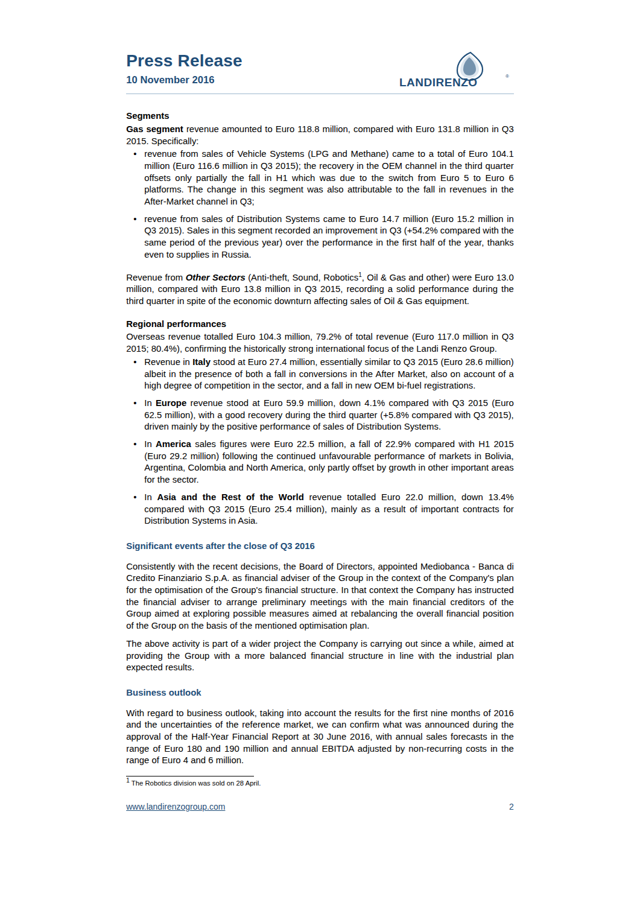Press Release
10 November 2016
LANDIRENZO ®
Segments
Gas segment revenue amounted to Euro 118.8 million, compared with Euro 131.8 million in Q3 2015. Specifically:
revenue from sales of Vehicle Systems (LPG and Methane) came to a total of Euro 104.1 million (Euro 116.6 million in Q3 2015); the recovery in the OEM channel in the third quarter offsets only partially the fall in H1 which was due to the switch from Euro 5 to Euro 6 platforms. The change in this segment was also attributable to the fall in revenues in the After-Market channel in Q3;
revenue from sales of Distribution Systems came to Euro 14.7 million (Euro 15.2 million in Q3 2015). Sales in this segment recorded an improvement in Q3 (+54.2% compared with the same period of the previous year) over the performance in the first half of the year, thanks even to supplies in Russia.
Revenue from Other Sectors (Anti-theft, Sound, Robotics1, Oil & Gas and other) were Euro 13.0 million, compared with Euro 13.8 million in Q3 2015, recording a solid performance during the third quarter in spite of the economic downturn affecting sales of Oil & Gas equipment.
Regional performances
Overseas revenue totalled Euro 104.3 million, 79.2% of total revenue (Euro 117.0 million in Q3 2015; 80.4%), confirming the historically strong international focus of the Landi Renzo Group.
Revenue in Italy stood at Euro 27.4 million, essentially similar to Q3 2015 (Euro 28.6 million) albeit in the presence of both a fall in conversions in the After Market, also on account of a high degree of competition in the sector, and a fall in new OEM bi-fuel registrations.
In Europe revenue stood at Euro 59.9 million, down 4.1% compared with Q3 2015 (Euro 62.5 million), with a good recovery during the third quarter (+5.8% compared with Q3 2015), driven mainly by the positive performance of sales of Distribution Systems.
In America sales figures were Euro 22.5 million, a fall of 22.9% compared with H1 2015 (Euro 29.2 million) following the continued unfavourable performance of markets in Bolivia, Argentina, Colombia and North America, only partly offset by growth in other important areas for the sector.
In Asia and the Rest of the World revenue totalled Euro 22.0 million, down 13.4% compared with Q3 2015 (Euro 25.4 million), mainly as a result of important contracts for Distribution Systems in Asia.
Significant events after the close of Q3 2016
Consistently with the recent decisions, the Board of Directors, appointed Mediobanca - Banca di Credito Finanziario S.p.A. as financial adviser of the Group in the context of the Company's plan for the optimisation of the Group's financial structure. In that context the Company has instructed the financial adviser to arrange preliminary meetings with the main financial creditors of the Group aimed at exploring possible measures aimed at rebalancing the overall financial position of the Group on the basis of the mentioned optimisation plan.
The above activity is part of a wider project the Company is carrying out since a while, aimed at providing the Group with a more balanced financial structure in line with the industrial plan expected results.
Business outlook
With regard to business outlook, taking into account the results for the first nine months of 2016 and the uncertainties of the reference market, we can confirm what was announced during the approval of the Half-Year Financial Report at 30 June 2016, with annual sales forecasts in the range of Euro 180 and 190 million and annual EBITDA adjusted by non-recurring costs in the range of Euro 4 and 6 million.
1 The Robotics division was sold on 28 April.
www.landirenzogroup.com 2